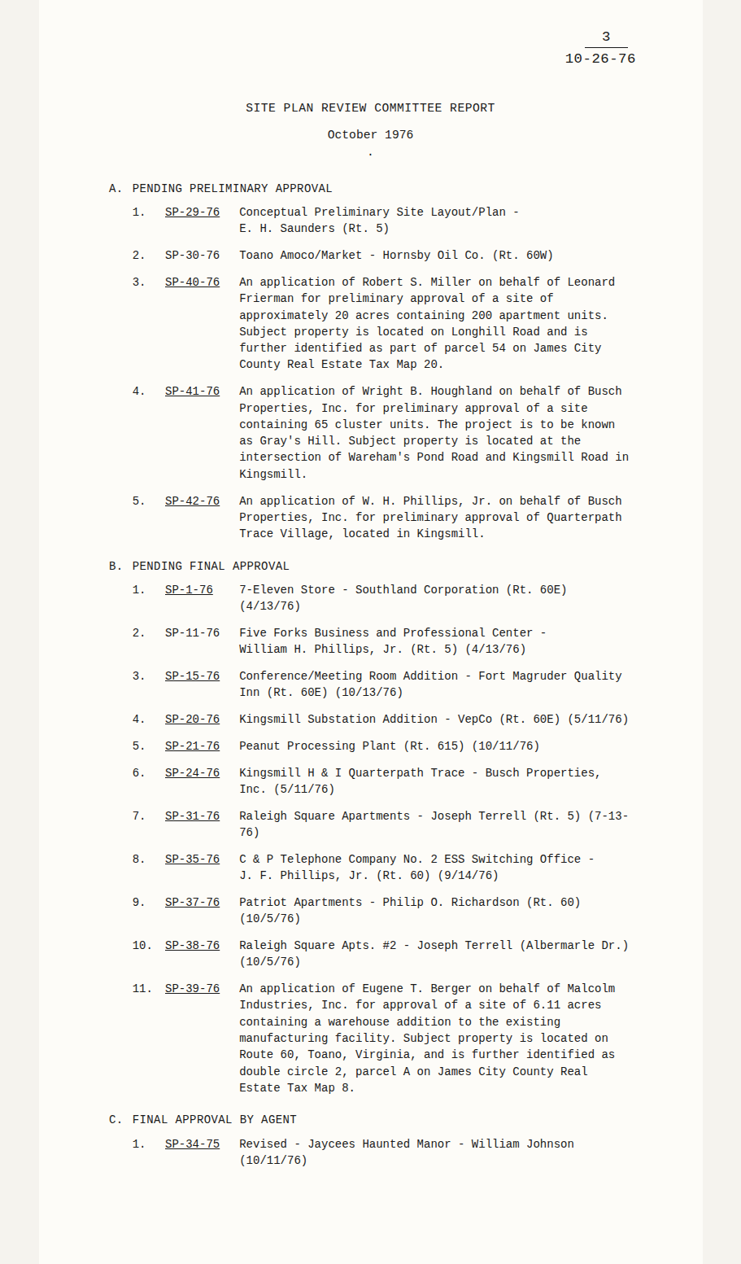3 10-26-76
SITE PLAN REVIEW COMMITTEE REPORT
October 1976
.
A. PENDING PRELIMINARY APPROVAL
1. SP-29-76 Conceptual Preliminary Site Layout/Plan -
E. H. Saunders (Rt. 5)
2. SP-30-76 Toano Amoco/Market - Hornsby Oil Co. (Rt. 60W)
3. SP-40-76 An application of Robert S. Miller on behalf of Leonard Frierman for preliminary approval of a site of approximately 20 acres containing 200 apartment units. Subject property is located on Longhill Road and is further identified as part of parcel 54 on James City County Real Estate Tax Map 20.
4. SP-41-76 An application of Wright B. Houghland on behalf of Busch Properties, Inc. for preliminary approval of a site containing 65 cluster units. The project is to be known as Gray's Hill. Subject property is located at the intersection of Wareham's Pond Road and Kingsmill Road in Kingsmill.
5. SP-42-76 An application of W. H. Phillips, Jr. on behalf of Busch Properties, Inc. for preliminary approval of Quarterpath Trace Village, located in Kingsmill.
B. PENDING FINAL APPROVAL
1. SP-1-76 7-Eleven Store - Southland Corporation (Rt. 60E) (4/13/76)
2. SP-11-76 Five Forks Business and Professional Center -
William H. Phillips, Jr. (Rt. 5) (4/13/76)
3. SP-15-76 Conference/Meeting Room Addition - Fort Magruder Quality Inn (Rt. 60E) (10/13/76)
4. SP-20-76 Kingsmill Substation Addition - VepCo (Rt. 60E) (5/11/76)
5. SP-21-76 Peanut Processing Plant (Rt. 615) (10/11/76)
6. SP-24-76 Kingsmill H & I Quarterpath Trace - Busch Properties, Inc. (5/11/76)
7. SP-31-76 Raleigh Square Apartments - Joseph Terrell (Rt. 5) (7-13-76)
8. SP-35-76 C & P Telephone Company No. 2 ESS Switching Office -
J. F. Phillips, Jr. (Rt. 60) (9/14/76)
9. SP-37-76 Patriot Apartments - Philip O. Richardson (Rt. 60) (10/5/76)
10. SP-38-76 Raleigh Square Apts. #2 - Joseph Terrell (Albermarle Dr.) (10/5/76)
11. SP-39-76 An application of Eugene T. Berger on behalf of Malcolm Industries, Inc. for approval of a site of 6.11 acres containing a warehouse addition to the existing manufacturing facility. Subject property is located on Route 60, Toano, Virginia, and is further identified as double circle 2, parcel A on James City County Real Estate Tax Map 8.
C. FINAL APPROVAL BY AGENT
1. SP-34-75 Revised - Jaycees Haunted Manor - William Johnson (10/11/76)